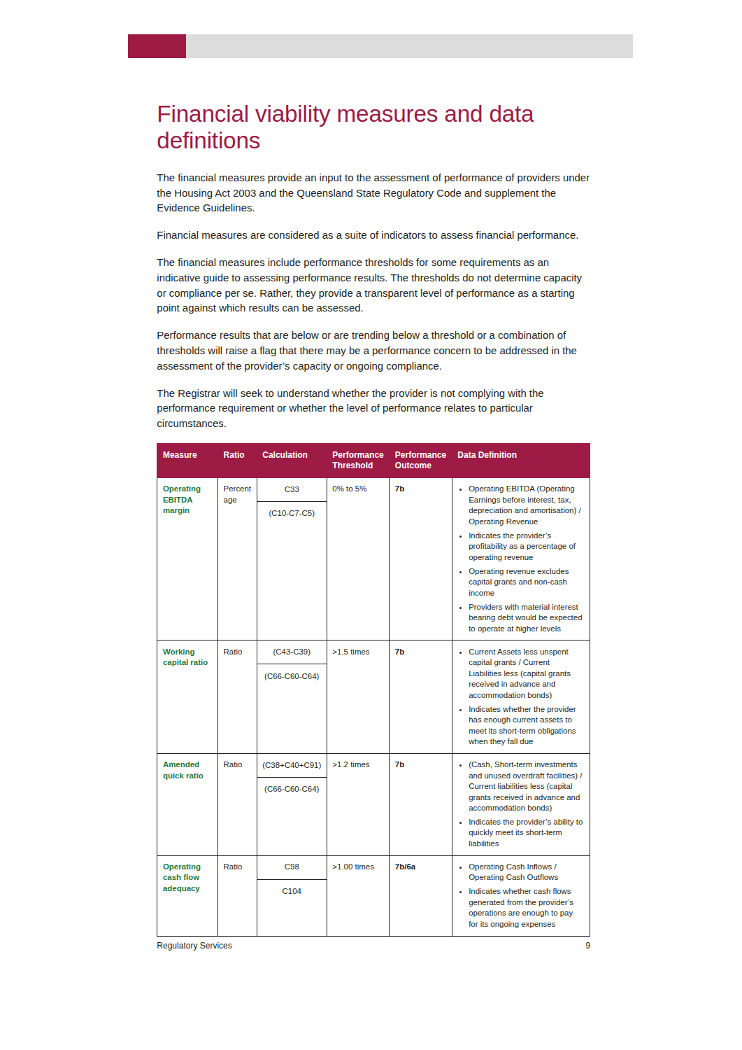Financial viability measures and data definitions
The financial measures provide an input to the assessment of performance of providers under the Housing Act 2003 and the Queensland State Regulatory Code and supplement the Evidence Guidelines.
Financial measures are considered as a suite of indicators to assess financial performance.
The financial measures include performance thresholds for some requirements as an indicative guide to assessing performance results. The thresholds do not determine capacity or compliance per se. Rather, they provide a transparent level of performance as a starting point against which results can be assessed.
Performance results that are below or are trending below a threshold or a combination of thresholds will raise a flag that there may be a performance concern to be addressed in the assessment of the provider’s capacity or ongoing compliance.
The Registrar will seek to understand whether the provider is not complying with the performance requirement or whether the level of performance relates to particular circumstances.
| Measure | Ratio | Calculation | Performance Threshold | Performance Outcome | Data Definition |
| --- | --- | --- | --- | --- | --- |
| Operating EBITDA margin | Percent age | C33 (C10-C7-C5) | 0% to 5% | 7b | Operating EBITDA (Operating Earnings before interest, tax, depreciation and amortisation) / Operating Revenue Indicates the provider’s profitability as a percentage of operating revenue Operating revenue excludes capital grants and non-cash income Providers with material interest bearing debt would be expected to operate at higher levels |
| Working capital ratio | Ratio | (C43-C39) (C66-C60-C64) | >1.5 times | 7b | Current Assets less unspent capital grants / Current Liabilities less (capital grants received in advance and accommodation bonds) Indicates whether the provider has enough current assets to meet its short-term obligations when they fall due |
| Amended quick ratio | Ratio | (C38+C40+C91) (C66-C60-C64) | >1.2 times | 7b | (Cash, Short-term investments and unused overdraft facilities) / Current liabilities less (capital grants received in advance and accommodation bonds) Indicates the provider’s ability to quickly meet its short-term liabilities |
| Operating cash flow adequacy | Ratio | C98 C104 | >1.00 times | 7b/6a | Operating Cash Inflows / Operating Cash Outflows Indicates whether cash flows generated from the provider’s operations are enough to pay for its ongoing expenses |
Regulatory Services 9